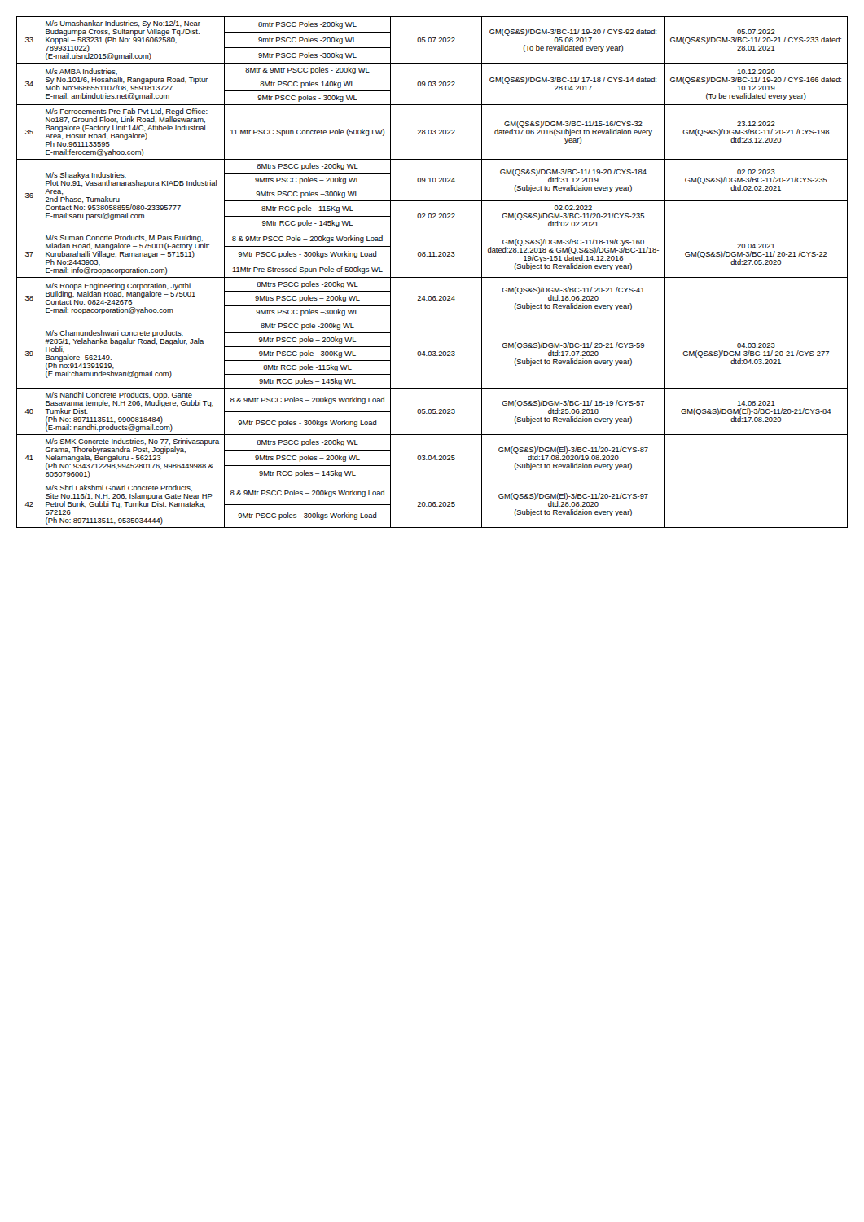| 33 | M/s Umashankar Industries, Sy No:12/1, Near Budagumpa Cross, Sultanpur Village Tq./Dist. Koppal – 583231 (Ph No: 9916062580, 7899311022) (E-mail:uisnd2015@gmail.com) | 8mtr PSCC Poles -200kg WL | 05.07.2022 | GM(QS&S)/DGM-3/BC-11/ 19-20 / CYS-92 dated: 05.08.2017 (To be revalidated every year) | 05.07.2022 GM(QS&S)/DGM-3/BC-11/ 20-21 / CYS-233 dated: 28.01.2021 |
| 9mtr PSCC Poles -200kg WL |
| 9Mtr PSCC Poles -300kg WL |
| 34 | M/s AMBA Industries, Sy No.101/6, Hosahalli, Rangapura Road, Tiptur Mob No:9686551107/08, 9591813727 E-mail: ambindutries.net@gmail.com | 8Mtr & 9Mtr PSCC poles - 200kg WL | 09.03.2022 | GM(QS&S)/DGM-3/BC-11/ 17-18 / CYS-14 dated: 28.04.2017 | 10.12.2020 GM(QS&S)/DGM-3/BC-11/ 19-20 / CYS-166 dated: 10.12.2019 (To be revalidated every year) |
| 8Mtr PSCC poles 140kg WL |
| 9Mtr PSCC poles - 300kg WL |
| 35 | M/s Ferrocements Pre Fab Pvt Ltd, Regd Office: No187, Ground Floor, Link Road, Malleswaram, Bangalore (Factory Unit:14/C, Attibele Industrial Area, Hosur Road, Bangalore) Ph No:9611133595 E-mail:ferocem@yahoo.com) | 11 Mtr PSCC Spun Concrete Pole (500kg LW) | 28.03.2022 | GM(QS&S)/DGM-3/BC-11/15-16/CYS-32 dated:07.06.2016(Subject to Revalidaion every year) | 23.12.2022 GM(QS&S)/DGM-3/BC-11/ 20-21 /CYS-198 dtd:23.12.2020 |
| 36 | M/s Shaakya Industries, Plot No:91, Vasanthanarashapura KIADB Industrial Area, 2nd Phase, Tumakuru Contact No: 9538058855/080-23395777 E-mail:saru.parsi@gmail.com | 8Mtrs PSCC poles -200kg WL | 09.10.2024 | GM(QS&S)/DGM-3/BC-11/ 19-20 /CYS-184 dtd:31.12.2019 (Subject to Revalidaion every year) | 02.02.2023 GM(QS&S)/DGM-3/BC-11/20-21/CYS-235 dtd:02.02.2021 |
| 9Mtrs PSCC poles – 200kg WL |
| 9Mtrs PSCC poles –300kg WL |
| 8Mtr RCC pole - 115Kg WL | 02.02.2022 | 02.02.2022 GM(QS&S)/DGM-3/BC-11/20-21/CYS-235 dtd:02.02.2021 | |
| 9Mtr RCC pole - 145kg WL |
| 37 | M/s Suman Concrte Products, M.Pais Building, Miadan Road, Mangalore – 575001(Factory Unit: Kurubarahalli Village, Ramanagar – 571511) Ph No:2443903, E-mail: info@roopacorporation.com) | 8 & 9Mtr PSCC Pole – 200kgs Working Load | 08.11.2023 | GM(Q,S&S)/DGM-3/BC-11/18-19/Cys-160 dated:28.12.2018 & GM(Q,S&S)/DGM-3/BC-11/18-19/Cys-151 dated:14.12.2018 (Subject to Revalidaion every year) | 20.04.2021 GM(QS&S)/DGM-3/BC-11/ 20-21 /CYS-22 dtd:27.05.2020 |
| 9Mtr PSCC poles - 300kgs Working Load |
| 11Mtr Pre Stressed Spun Pole of 500kgs WL |
| 38 | M/s Roopa Engineering Corporation, Jyothi Building, Maidan Road, Mangalore – 575001 Contact No: 0824-242676 E-mail: roopacorporation@yahoo.com | 8Mtrs PSCC poles -200kg WL | 24.06.2024 | GM(QS&S)/DGM-3/BC-11/ 20-21 /CYS-41 dtd:18.06.2020 (Subject to Revalidaion every year) | |
| 9Mtrs PSCC poles – 200kg WL |
| 9Mtrs PSCC poles –300kg WL |
| 39 | M/s Chamundeshwari concrete products, #285/1, Yelahanka bagalur Road, Bagalur, Jala Hobli, Bangalore- 562149. (Ph no:9141391919, (E mail:chamundeshvari@gmail.com) | 8Mtr PSCC pole -200kg WL | 04.03.2023 | GM(QS&S)/DGM-3/BC-11/ 20-21 /CYS-59 dtd:17.07.2020 (Subject to Revalidaion every year) | 04.03.2023 GM(QS&S)/DGM-3/BC-11/ 20-21 /CYS-277 dtd:04.03.2021 |
| 9Mtr PSCC pole – 200kg WL |
| 9Mtr PSCC pole - 300Kg WL |
| 8Mtr RCC pole -115kg WL |
| 9Mtr RCC poles – 145kg WL |
| 40 | M/s Nandhi Concrete Products, Opp. Gante Basavanna temple, N.H 206, Mudigere, Gubbi Tq, Tumkur Dist. (Ph No: 8971113511, 9900818484) (E-mail: nandhi.products@gmail.com) | 8 & 9Mtr PSCC Poles – 200kgs Working Load | 05.05.2023 | GM(QS&S)/DGM-3/BC-11/ 18-19 /CYS-57 dtd:25.06.2018 (Subject to Revalidaion every year) | 14.08.2021 GM(QS&S)/DGM(El)-3/BC-11/20-21/CYS-84 dtd:17.08.2020 |
| 9Mtr PSCC poles - 300kgs Working Load |
| 41 | M/s SMK Concrete Industries, No 77, Srinivasapura Grama, Thorebyrasandra Post, Jogipalya, Nelamangala, Bengaluru - 562123 (Ph No: 9343712298,9945280176, 9986449988 & 8050796001) | 8Mtrs PSCC poles -200kg WL | 03.04.2025 | GM(QS&S)/DGM(El)-3/BC-11/20-21/CYS-87 dtd:17.08.2020/19.08.2020 (Subject to Revalidaion every year) | |
| 9Mtrs PSCC poles – 200kg WL |
| 9Mtr RCC poles – 145kg WL |
| 42 | M/s Shri Lakshmi Gowri Concrete Products, Site No.116/1, N.H. 206, Islampura Gate Near HP Petrol Bunk, Gubbi Tq, Tumkur Dist. Karnataka, 572126 (Ph No: 8971113511, 9535034444) | 8 & 9Mtr PSCC Poles – 200kgs Working Load | 20.06.2025 | GM(QS&S)/DGM(El)-3/BC-11/20-21/CYS-97 dtd:28.08.2020 (Subject to Revalidaion every year) | |
| 9Mtr PSCC poles - 300kgs Working Load |